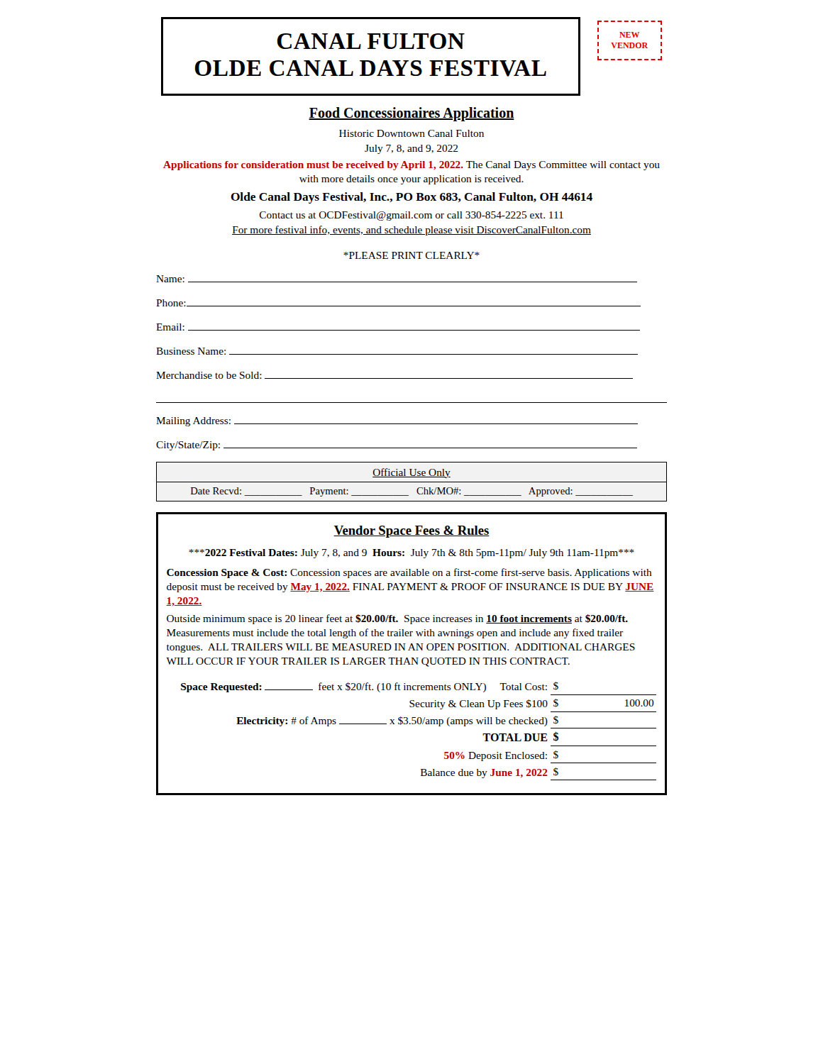CANAL FULTON
OLDE CANAL DAYS FESTIVAL
NEW
VENDOR
Food Concessionaires Application
Historic Downtown Canal Fulton
July 7, 8, and 9, 2022
Applications for consideration must be received by April 1, 2022. The Canal Days Committee will contact you with more details once your application is received.
Olde Canal Days Festival, Inc., PO Box 683, Canal Fulton, OH 44614
Contact us at OCDFestival@gmail.com or call 330-854-2225 ext. 111
For more festival info, events, and schedule please visit DiscoverCanalFulton.com
*PLEASE PRINT CLEARLY*
Name:
Phone:
Email:
Business Name:
Merchandise to be Sold:
Mailing Address:
City/State/Zip:
| Official Use Only |
| Date Recvd: ___________ Payment: ___________ Chk/MO#: ___________ Approved: ___________ |
Vendor Space Fees & Rules
***2022 Festival Dates: July 7, 8, and 9 Hours: July 7th & 8th 5pm-11pm/ July 9th 11am-11pm***
Concession Space & Cost: Concession spaces are available on a first-come first-serve basis. Applications with deposit must be received by May 1, 2022. FINAL PAYMENT & PROOF OF INSURANCE IS DUE BY JUNE 1, 2022.
Outside minimum space is 20 linear feet at $20.00/ft. Space increases in 10 foot increments at $20.00/ft. Measurements must include the total length of the trailer with awnings open and include any fixed trailer tongues. ALL TRAILERS WILL BE MEASURED IN AN OPEN POSITION. ADDITIONAL CHARGES WILL OCCUR IF YOUR TRAILER IS LARGER THAN QUOTED IN THIS CONTRACT.
| Space Requested: feet x $20/ft. (10 ft increments ONLY) Total Cost: | $ | |
| Security & Clean Up Fees $100 | $ | 100.00 |
| Electricity: # of Amps x $3.50/amp (amps will be checked) | $ | |
| TOTAL DUE | $ | |
| 50% Deposit Enclosed: | $ | |
| Balance due by June 1, 2022 | $ | |